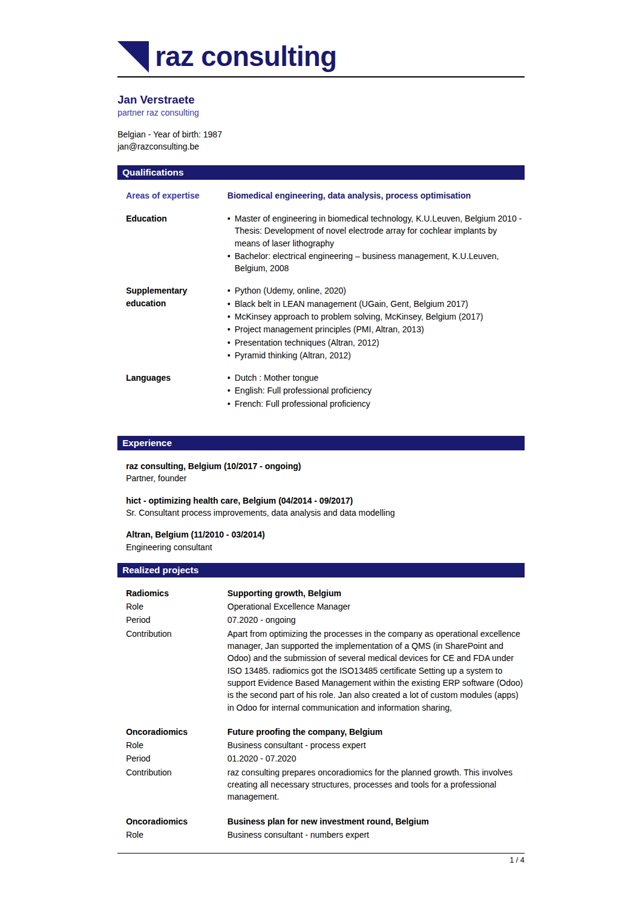raz consulting
Jan Verstraete
partner raz consulting
Belgian - Year of birth: 1987
jan@razconsulting.be
Qualifications
| Areas of expertise | Biomedical engineering, data analysis, process optimisation |
| Education | Master of engineering in biomedical technology, K.U.Leuven, Belgium 2010 - Thesis: Development of novel electrode array for cochlear implants by means of laser lithography Bachelor: electrical engineering – business management, K.U.Leuven, Belgium, 2008 |
| Supplementary education | Python (Udemy, online, 2020) Black belt in LEAN management (UGain, Gent, Belgium 2017) McKinsey approach to problem solving, McKinsey, Belgium (2017) Project management principles (PMI, Altran, 2013) Presentation techniques (Altran, 2012) Pyramid thinking (Altran, 2012) |
| Languages | Dutch : Mother tongue English: Full professional proficiency French: Full professional proficiency |
Experience
raz consulting, Belgium (10/2017 - ongoing)
Partner, founder
hict - optimizing health care, Belgium (04/2014 - 09/2017)
Sr. Consultant process improvements, data analysis and data modelling
Altran, Belgium (11/2010 - 03/2014)
Engineering consultant
Realized projects
| Radiomics | Supporting growth, Belgium |
| Role | Operational Excellence Manager |
| Period | 07.2020 - ongoing |
| Contribution | Apart from optimizing the processes in the company as operational excellence manager, Jan supported the implementation of a QMS (in SharePoint and Odoo) and the submission of several medical devices for CE and FDA under ISO 13485. radiomics got the ISO13485 certificate Setting up a system to support Evidence Based Management within the existing ERP software (Odoo) is the second part of his role. Jan also created a lot of custom modules (apps) in Odoo for internal communication and information sharing, |
| Oncoradiomics | Future proofing the company, Belgium |
| Role | Business consultant - process expert |
| Period | 01.2020 - 07.2020 |
| Contribution | raz consulting prepares oncoradiomics for the planned growth. This involves creating all necessary structures, processes and tools for a professional management. |
| Oncoradiomics | Business plan for new investment round, Belgium |
| Role | Business consultant - numbers expert |
1 / 4